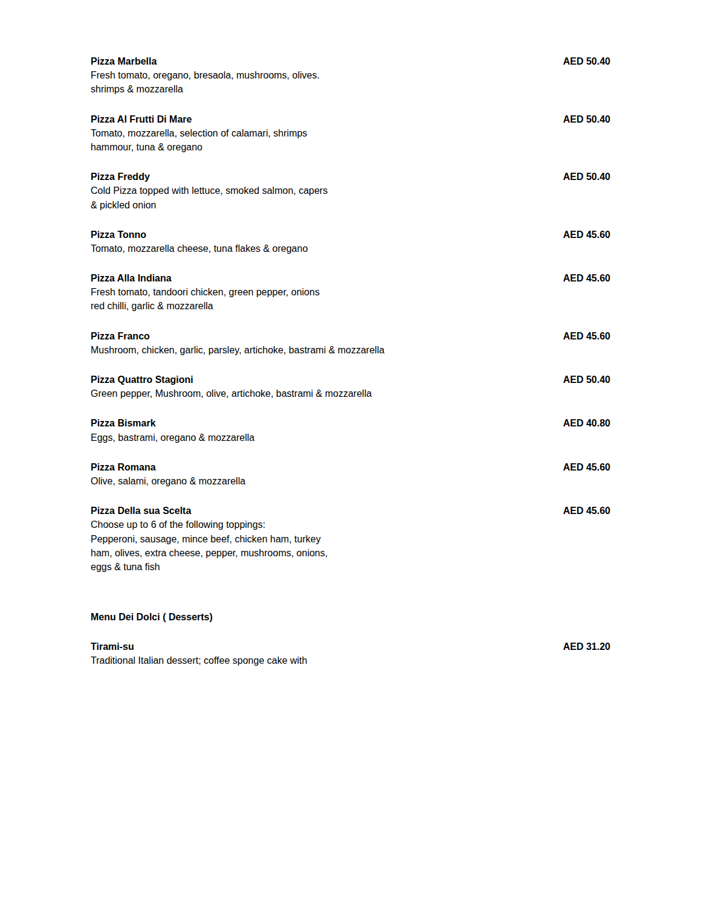Pizza Marbella AED 50.40
Fresh tomato, oregano, bresaola, mushrooms, olives.
shrimps & mozzarella
Pizza Al Frutti Di Mare AED 50.40
Tomato, mozzarella, selection of calamari, shrimps
hammour, tuna & oregano
Pizza Freddy AED 50.40
Cold Pizza topped with lettuce, smoked salmon, capers
& pickled onion
Pizza Tonno AED 45.60
Tomato, mozzarella cheese, tuna flakes & oregano
Pizza Alla Indiana AED 45.60
Fresh tomato, tandoori chicken, green pepper, onions
red chilli, garlic & mozzarella
Pizza Franco AED 45.60
Mushroom, chicken, garlic, parsley, artichoke, bastrami & mozzarella
Pizza Quattro Stagioni AED 50.40
Green pepper, Mushroom, olive, artichoke, bastrami & mozzarella
Pizza Bismark AED 40.80
Eggs, bastrami, oregano & mozzarella
Pizza Romana AED 45.60
Olive, salami, oregano & mozzarella
Pizza Della sua Scelta AED 45.60
Choose up to 6 of the following toppings:
Pepperoni, sausage, mince beef, chicken ham, turkey
ham, olives, extra cheese, pepper, mushrooms, onions,
eggs & tuna fish
Menu Dei Dolci ( Desserts)
Tirami-su AED 31.20
Traditional Italian dessert; coffee sponge cake with